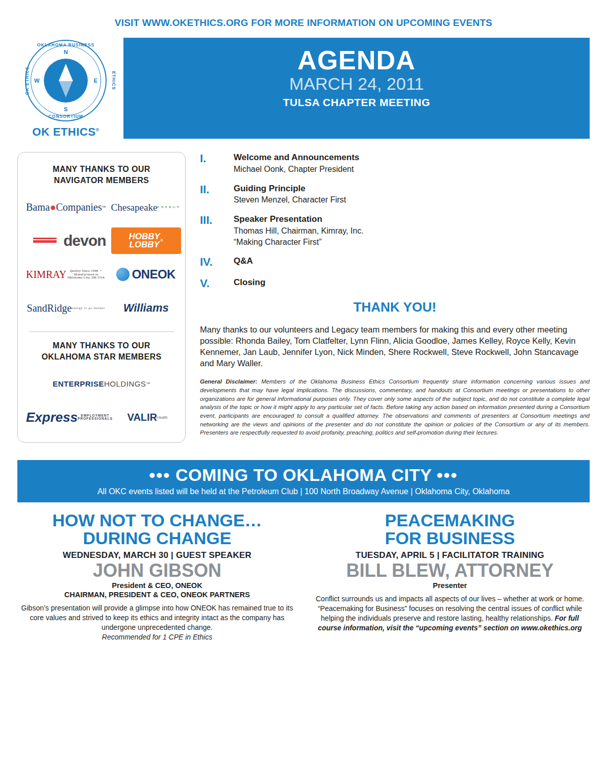VISIT WWW.OKETHICS.ORG FOR MORE INFORMATION ON UPCOMING EVENTS
OKLAHOMA BUSINESS CONSORTIUM OK ETHICS ETHICS
NSEW
OK ETHICS®
AGENDA
MARCH 24, 2011
TULSA CHAPTER MEETING
MANY THANKS TO OUR
NAVIGATOR MEMBERS
Bama●Companies™
ChesapeakeENERGY
devon
HOBBY
LOBBY®
KIMRAYQuality Since 1948 • Manufactured in Oklahoma City, OK USA
ONEOK
SandRidgeenergy to go further
Williams
MANY THANKS TO OUR
OKLAHOMA STAR MEMBERS
ENTERPRISEHOLDINGS™
ExpressEMPLOYMENT PROFESSIONALS
VALIRHealth
I.
Welcome and Announcements Michael Oonk, Chapter President
II.
Guiding Principle Steven Menzel, Character First
III.
Speaker Presentation Thomas Hill, Chairman, Kimray, Inc.
“Making Character First”
IV.
Q&A
V.
Closing
THANK YOU!
Many thanks to our volunteers and Legacy team members for making this and every other meeting possible: Rhonda Bailey, Tom Clatfelter, Lynn Flinn, Alicia Goodloe, James Kelley, Royce Kelly, Kevin Kennemer, Jan Laub, Jennifer Lyon, Nick Minden, Shere Rockwell, Steve Rockwell, John Stancavage and Mary Waller.
General Disclaimer: Members of the Oklahoma Business Ethics Consortium frequently share information concerning various issues and developments that may have legal implications. The discussions, commentary, and handouts at Consortium meetings or presentations to other organizations are for general informational purposes only. They cover only some aspects of the subject topic, and do not constitute a complete legal analysis of the topic or how it might apply to any particular set of facts. Before taking any action based on information presented during a Consortium event, participants are encouraged to consult a qualified attorney. The observations and comments of presenters at Consortium meetings and networking are the views and opinions of the presenter and do not constitute the opinion or policies of the Consortium or any of its members. Presenters are respectfully requested to avoid profanity, preaching, politics and self-promotion during their lectures.
••• COMING TO OKLAHOMA CITY •••
All OKC events listed will be held at the Petroleum Club | 100 North Broadway Avenue | Oklahoma City, Oklahoma
HOW NOT TO CHANGE…
DURING CHANGE
WEDNESDAY, MARCH 30 | GUEST SPEAKER
JOHN GIBSON
President & CEO, ONEOK
CHAIRMAN, PRESIDENT & CEO, ONEOK PARTNERS
Gibson’s presentation will provide a glimpse into how ONEOK has remained true to its core values and strived to keep its ethics and integrity intact as the company has undergone unprecedented change.
Recommended for 1 CPE in Ethics
PEACEMAKING
FOR BUSINESS
TUESDAY, APRIL 5 | FACILITATOR TRAINING
BILL BLEW, ATTORNEY
Presenter
Conflict surrounds us and impacts all aspects of our lives – whether at work or home. “Peacemaking for Business” focuses on resolving the central issues of conflict while helping the individuals preserve and restore lasting, healthy relationships. For full course information, visit the “upcoming events” section on www.okethics.org